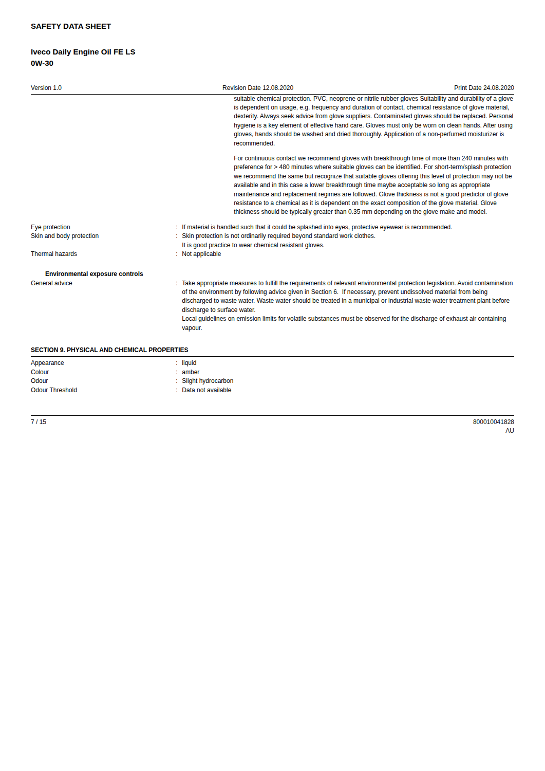SAFETY DATA SHEET
Iveco Daily Engine Oil FE LS 0W-30
Version 1.0
Revision Date 12.08.2020
Print Date 24.08.2020
suitable chemical protection. PVC, neoprene or nitrile rubber gloves Suitability and durability of a glove is dependent on usage, e.g. frequency and duration of contact, chemical resistance of glove material, dexterity. Always seek advice from glove suppliers. Contaminated gloves should be replaced. Personal hygiene is a key element of effective hand care. Gloves must only be worn on clean hands. After using gloves, hands should be washed and dried thoroughly. Application of a non-perfumed moisturizer is recommended.
For continuous contact we recommend gloves with breakthrough time of more than 240 minutes with preference for > 480 minutes where suitable gloves can be identified. For short-term/splash protection we recommend the same but recognize that suitable gloves offering this level of protection may not be available and in this case a lower breakthrough time maybe acceptable so long as appropriate maintenance and replacement regimes are followed. Glove thickness is not a good predictor of glove resistance to a chemical as it is dependent on the exact composition of the glove material. Glove thickness should be typically greater than 0.35 mm depending on the glove make and model.
| Eye protection | : | If material is handled such that it could be splashed into eyes, protective eyewear is recommended. |
| Skin and body protection | : | Skin protection is not ordinarily required beyond standard work clothes. It is good practice to wear chemical resistant gloves. |
| Thermal hazards | : | Not applicable |
Environmental exposure controls
| General advice | : | Take appropriate measures to fulfill the requirements of relevant environmental protection legislation. Avoid contamination of the environment by following advice given in Section 6. If necessary, prevent undissolved material from being discharged to waste water. Waste water should be treated in a municipal or industrial waste water treatment plant before discharge to surface water. Local guidelines on emission limits for volatile substances must be observed for the discharge of exhaust air containing vapour. |
SECTION 9. PHYSICAL AND CHEMICAL PROPERTIES
| Appearance | : | liquid |
| Colour | : | amber |
| Odour | : | Slight hydrocarbon |
| Odour Threshold | : | Data not available |
7 / 15
800010041828 AU